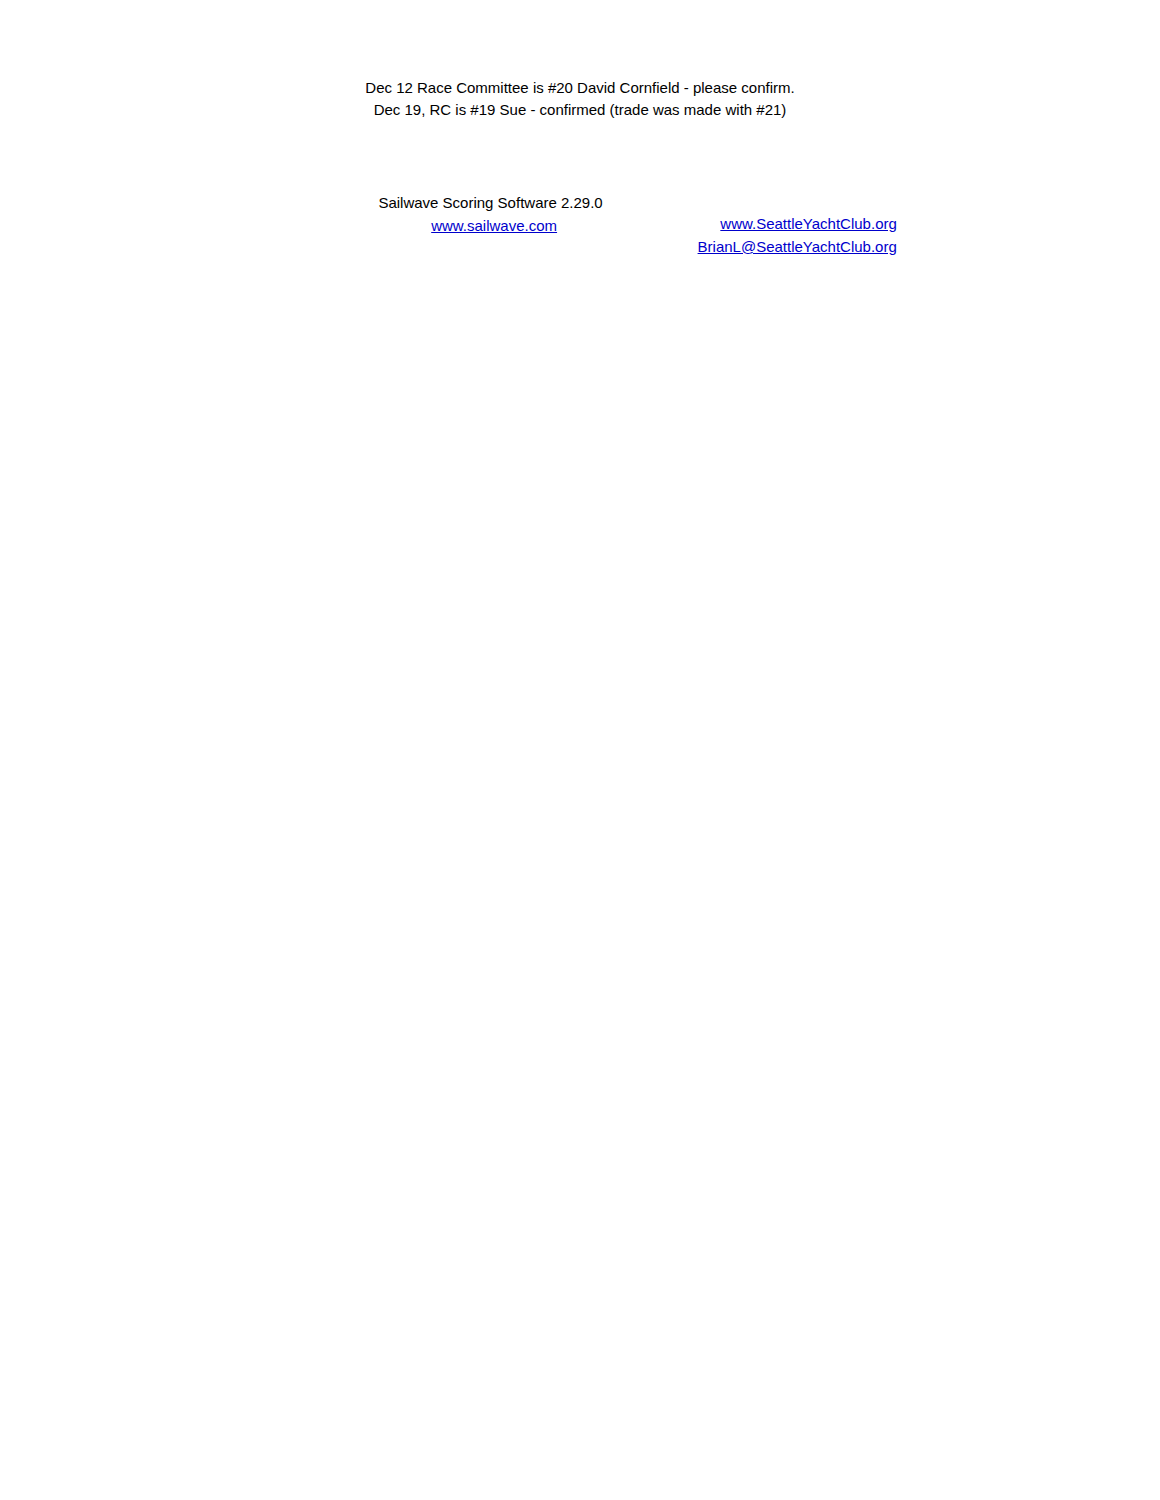Dec 12 Race Committee is #20 David Cornfield - please confirm.
Dec 19, RC is #19 Sue - confirmed (trade was made with #21)
Sailwave Scoring Software 2.29.0
www.sailwave.com
www.SeattleYachtClub.org
BrianL@SeattleYachtClub.org